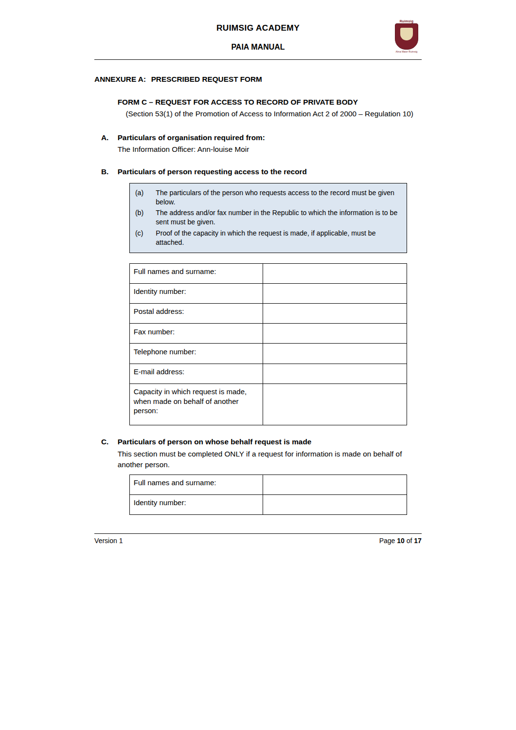Ruimsig Alma Mater Ruimsig
RUIMSIG ACADEMY
PAIA MANUAL
ANNEXURE A: PRESCRIBED REQUEST FORM
FORM C – REQUEST FOR ACCESS TO RECORD OF PRIVATE BODY
(Section 53(1) of the Promotion of Access to Information Act 2 of 2000 – Regulation 10)
A.
Particulars of organisation required from:
The Information Officer: Ann-louise Moir
B.
Particulars of person requesting access to the record
| (a) | The particulars of the person who requests access to the record must be given below. |
| (b) | The address and/or fax number in the Republic to which the information is to be sent must be given. |
| (c) | Proof of the capacity in which the request is made, if applicable, must be attached. |
| Full names and surname: | |
| Identity number: | |
| Postal address: | |
| Fax number: | |
| Telephone number: | |
| E-mail address: | |
| Capacity in which request is made, when made on behalf of another person: | |
C.
Particulars of person on whose behalf request is made
This section must be completed ONLY if a request for information is made on behalf of another person.
| Full names and surname: | |
| Identity number: | |
Version 1 Page 10 of 17